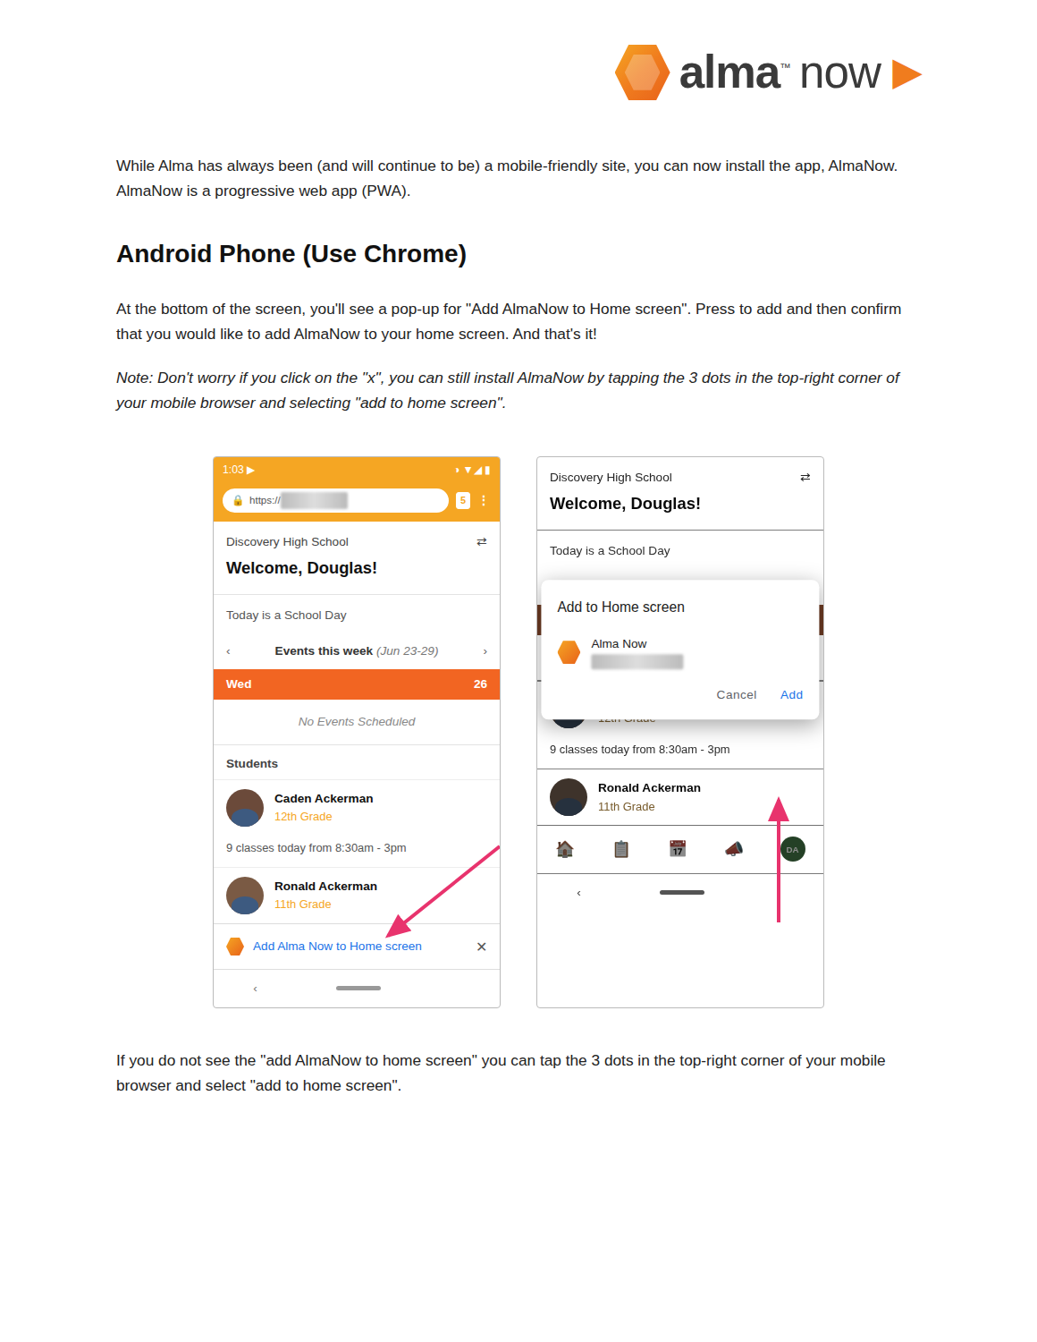alma™now▶
While Alma has always been (and will continue to be) a mobile-friendly site, you can now install the app, AlmaNow. AlmaNow is a progressive web app (PWA).
Android Phone (Use Chrome)
At the bottom of the screen, you'll see a pop-up for "Add AlmaNow to Home screen". Press to add and then confirm that you would like to add AlmaNow to your home screen. And that's it!
Note: Don't worry if you click on the "x", you can still install AlmaNow by tapping the 3 dots in the top-right corner of your mobile browser and selecting "add to home screen".
1:03 ▶ ◑ ▼◢ ▮
🔒 https://jane.alma.com
5 ⋮
Discovery High School ⇄
Welcome, Douglas!
Today is a School Day
‹ Events this week (Jun 23-29) ›
Wed 26
No Events Scheduled
Students
Caden Ackerman
12th Grade
9 classes today from 8:30am - 3pm
Ronald Ackerman
11th Grade
Add Alma Now to Home screen
✕
‹
Discovery High School ⇄
Welcome, Douglas!
Today is a School Day
‹ Events this week (Jun 23-29) ›
Wed 26
No Events Scheduled
Caden Ackerman
12th Grade
9 classes today from 8:30am - 3pm
Ronald Ackerman
11th Grade
🏠 📋 📅 📣 DA
‹
Add to Home screen
Alma Now
https://jane.alma.com
Cancel Add
If you do not see the "add AlmaNow to home screen" you can tap the 3 dots in the top-right corner of your mobile browser and select "add to home screen".